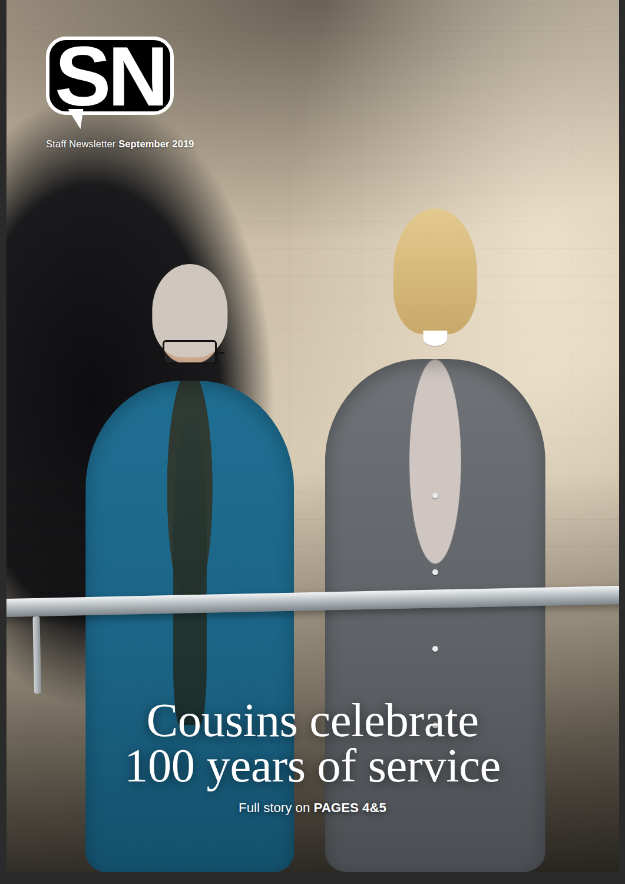SN
Staff Newsletter September 2019
Cousins celebrate 100 years of service
Full story on PAGES 4&5